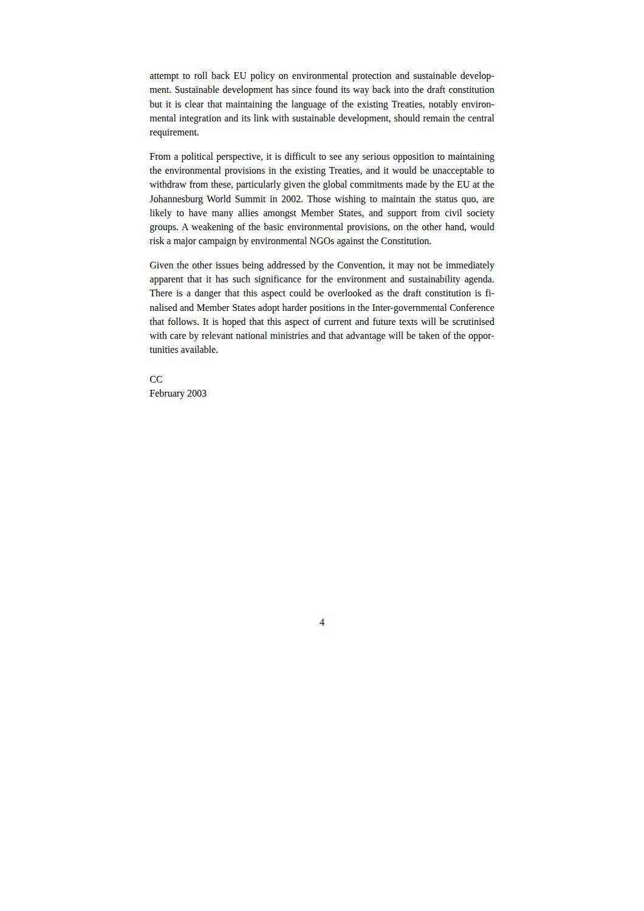attempt to roll back EU policy on environmental protection and sustainable development. Sustainable development has since found its way back into the draft constitution but it is clear that maintaining the language of the existing Treaties, notably environmental integration and its link with sustainable development, should remain the central requirement.
From a political perspective, it is difficult to see any serious opposition to maintaining the environmental provisions in the existing Treaties, and it would be unacceptable to withdraw from these, particularly given the global commitments made by the EU at the Johannesburg World Summit in 2002. Those wishing to maintain the status quo, are likely to have many allies amongst Member States, and support from civil society groups. A weakening of the basic environmental provisions, on the other hand, would risk a major campaign by environmental NGOs against the Constitution.
Given the other issues being addressed by the Convention, it may not be immediately apparent that it has such significance for the environment and sustainability agenda. There is a danger that this aspect could be overlooked as the draft constitution is finalised and Member States adopt harder positions in the Inter-governmental Conference that follows. It is hoped that this aspect of current and future texts will be scrutinised with care by relevant national ministries and that advantage will be taken of the opportunities available.
CC
February 2003
4